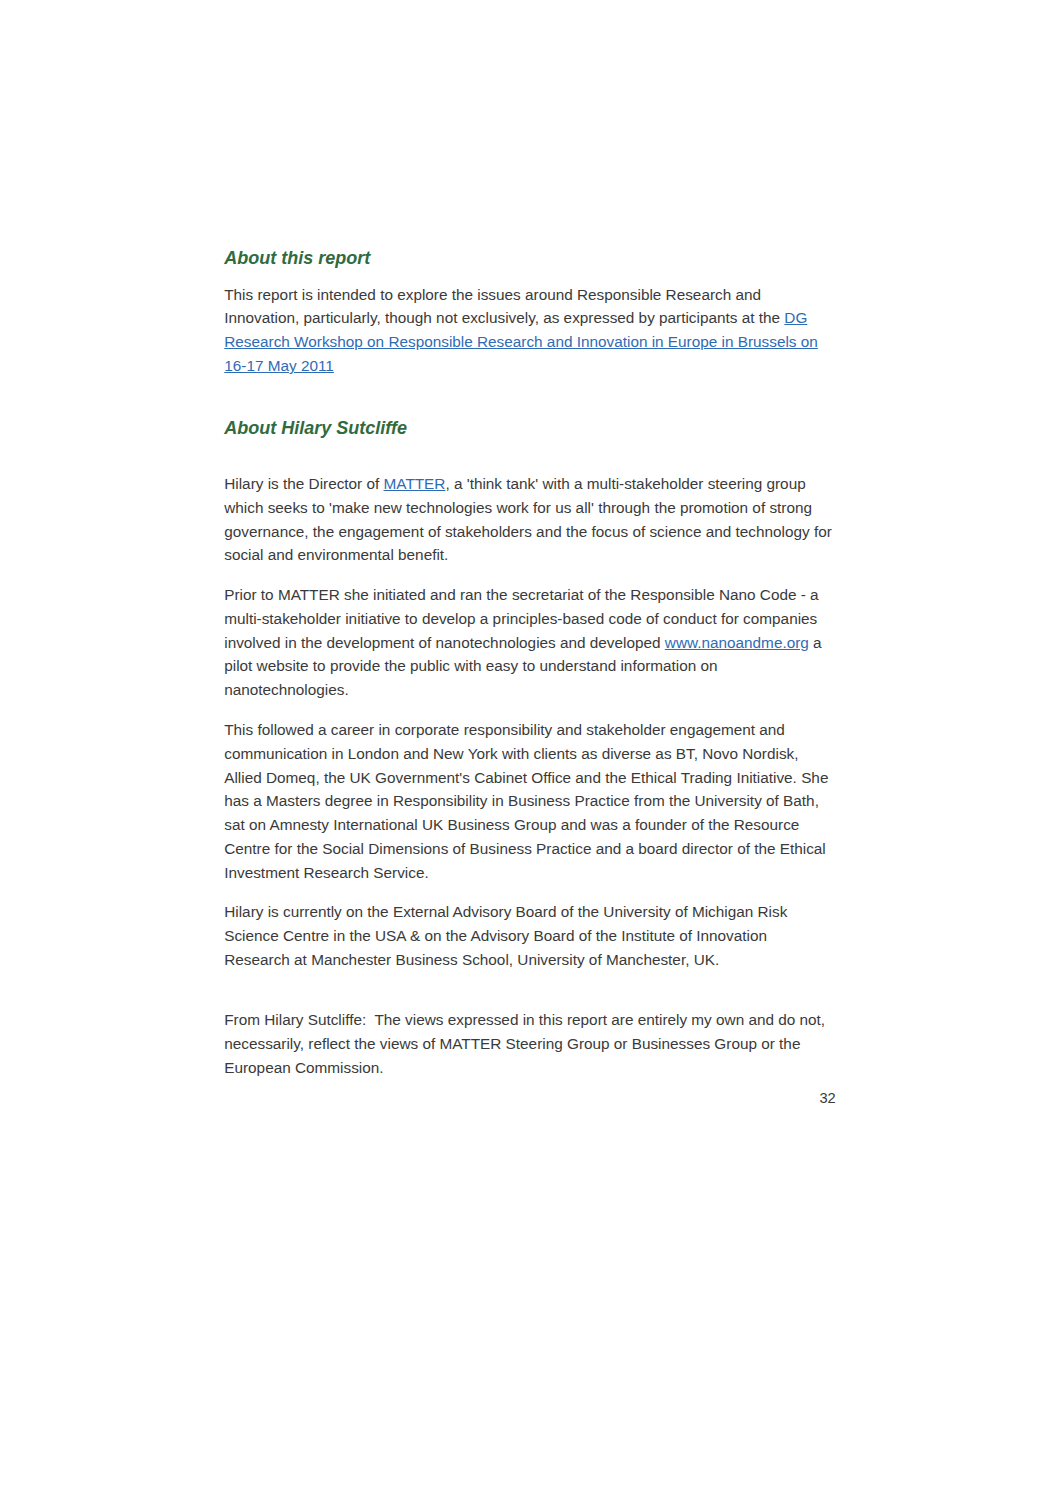About this report
This report is intended to explore the issues around Responsible Research and Innovation, particularly, though not exclusively, as expressed by participants at the DG Research Workshop on Responsible Research and Innovation in Europe in Brussels on 16-17 May 2011
About Hilary Sutcliffe
Hilary is the Director of MATTER, a 'think tank' with a multi-stakeholder steering group which seeks to 'make new technologies work for us all' through the promotion of strong governance, the engagement of stakeholders and the focus of science and technology for social and environmental benefit.
Prior to MATTER she initiated and ran the secretariat of the Responsible Nano Code - a multi-stakeholder initiative to develop a principles-based code of conduct for companies involved in the development of nanotechnologies and developed www.nanoandme.org a pilot website to provide the public with easy to understand information on nanotechnologies.
This followed a career in corporate responsibility and stakeholder engagement and communication in London and New York with clients as diverse as BT, Novo Nordisk, Allied Domeq, the UK Government's Cabinet Office and the Ethical Trading Initiative. She has a Masters degree in Responsibility in Business Practice from the University of Bath, sat on Amnesty International UK Business Group and was a founder of the Resource Centre for the Social Dimensions of Business Practice and a board director of the Ethical Investment Research Service.
Hilary is currently on the External Advisory Board of the University of Michigan Risk Science Centre in the USA & on the Advisory Board of the Institute of Innovation Research at Manchester Business School, University of Manchester, UK.
From Hilary Sutcliffe: The views expressed in this report are entirely my own and do not, necessarily, reflect the views of MATTER Steering Group or Businesses Group or the European Commission.
32